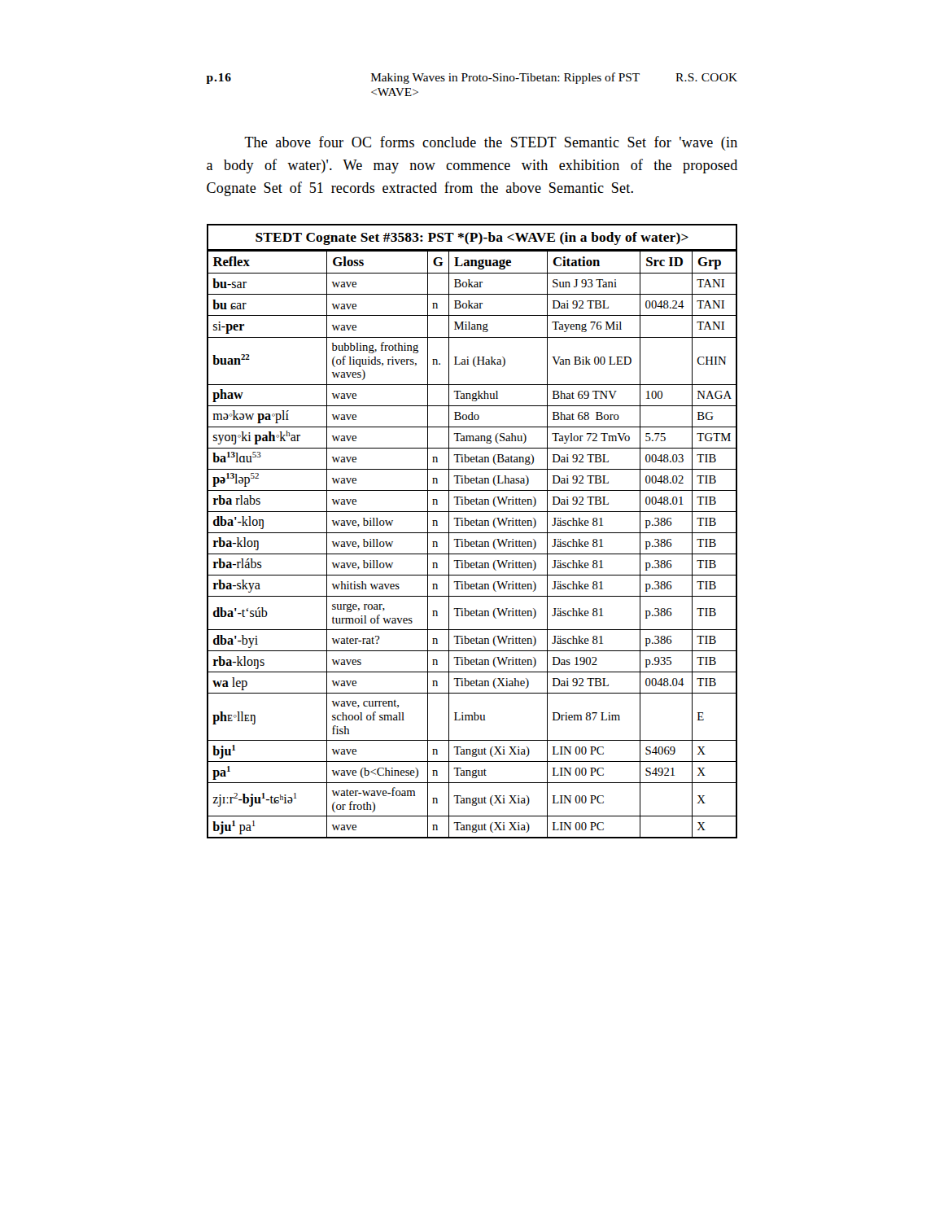p.16
Making Waves in Proto-Sino-Tibetan: Ripples of PST <WAVE>
R.S. COOK
The above four OC forms conclude the STEDT Semantic Set for 'wave (in a body of water)'. We may now commence with exhibition of the proposed Cognate Set of 51 records extracted from the above Semantic Set.
STEDT Cognate Set #3583: PST *(P)-ba <WAVE (in a body of water)>
| Reflex | Gloss | G | Language | Citation | Src ID | Grp |
| --- | --- | --- | --- | --- | --- | --- |
| bu -sar | wave | | Bokar | Sun J 93 Tani | | TANI |
| bu ɕar | wave | n | Bokar | Dai 92 TBL | 0048.24 | TANI |
| si- per | wave | | Milang | Tayeng 76 Mil | | TANI |
| buan 22 | bubbling, frothing (of liquids, rivers, waves) | n. | Lai (Haka) | Van Bik 00 LED | | CHIN |
| phaw | wave | | Tangkhul | Bhat 69 TNV | 100 | NAGA |
| mə ◦ kəw pa ◦ plí | wave | | Bodo | Bhat 68 Boro | | BG |
| syoŋ ◦ ki pah ◦ k h ar | wave | | Tamang (Sahu) | Taylor 72 TmVo | 5.75 | TGTM |
| ba 13 lɑu 53 | wave | n | Tibetan (Batang) | Dai 92 TBL | 0048.03 | TIB |
| pə 13 ləp 52 | wave | n | Tibetan (Lhasa) | Dai 92 TBL | 0048.02 | TIB |
| rba rlabs | wave | n | Tibetan (Written) | Dai 92 TBL | 0048.01 | TIB |
| dba' -kloŋ | wave, billow | n | Tibetan (Written) | Jäschke 81 | p.386 | TIB |
| rba -kloŋ | wave, billow | n | Tibetan (Written) | Jäschke 81 | p.386 | TIB |
| rba -rlábs | wave, billow | n | Tibetan (Written) | Jäschke 81 | p.386 | TIB |
| rba -skya | whitish waves | n | Tibetan (Written) | Jäschke 81 | p.386 | TIB |
| dba' -t‘súb | surge, roar, turmoil of waves | n | Tibetan (Written) | Jäschke 81 | p.386 | TIB |
| dba' -byi | water-rat? | n | Tibetan (Written) | Jäschke 81 | p.386 | TIB |
| rba -kloŋs | waves | n | Tibetan (Written) | Das 1902 | p.935 | TIB |
| wa lep | wave | n | Tibetan (Xiahe) | Dai 92 TBL | 0048.04 | TIB |
| ph ᴇ ◦ llᴇŋ | wave, current, school of small fish | | Limbu | Driem 87 Lim | | E |
| bju 1 | wave | n | Tangut (Xi Xia) | LIN 00 PC | S4069 | X |
| pa 1 | wave (b<Chinese) | n | Tangut | LIN 00 PC | S4921 | X |
| zjɪːr 2 - bju 1 -tɕʰiə 1 | water-wave-foam (or froth) | n | Tangut (Xi Xia) | LIN 00 PC | | X |
| bju 1 pa 1 | wave | n | Tangut (Xi Xia) | LIN 00 PC | | X |